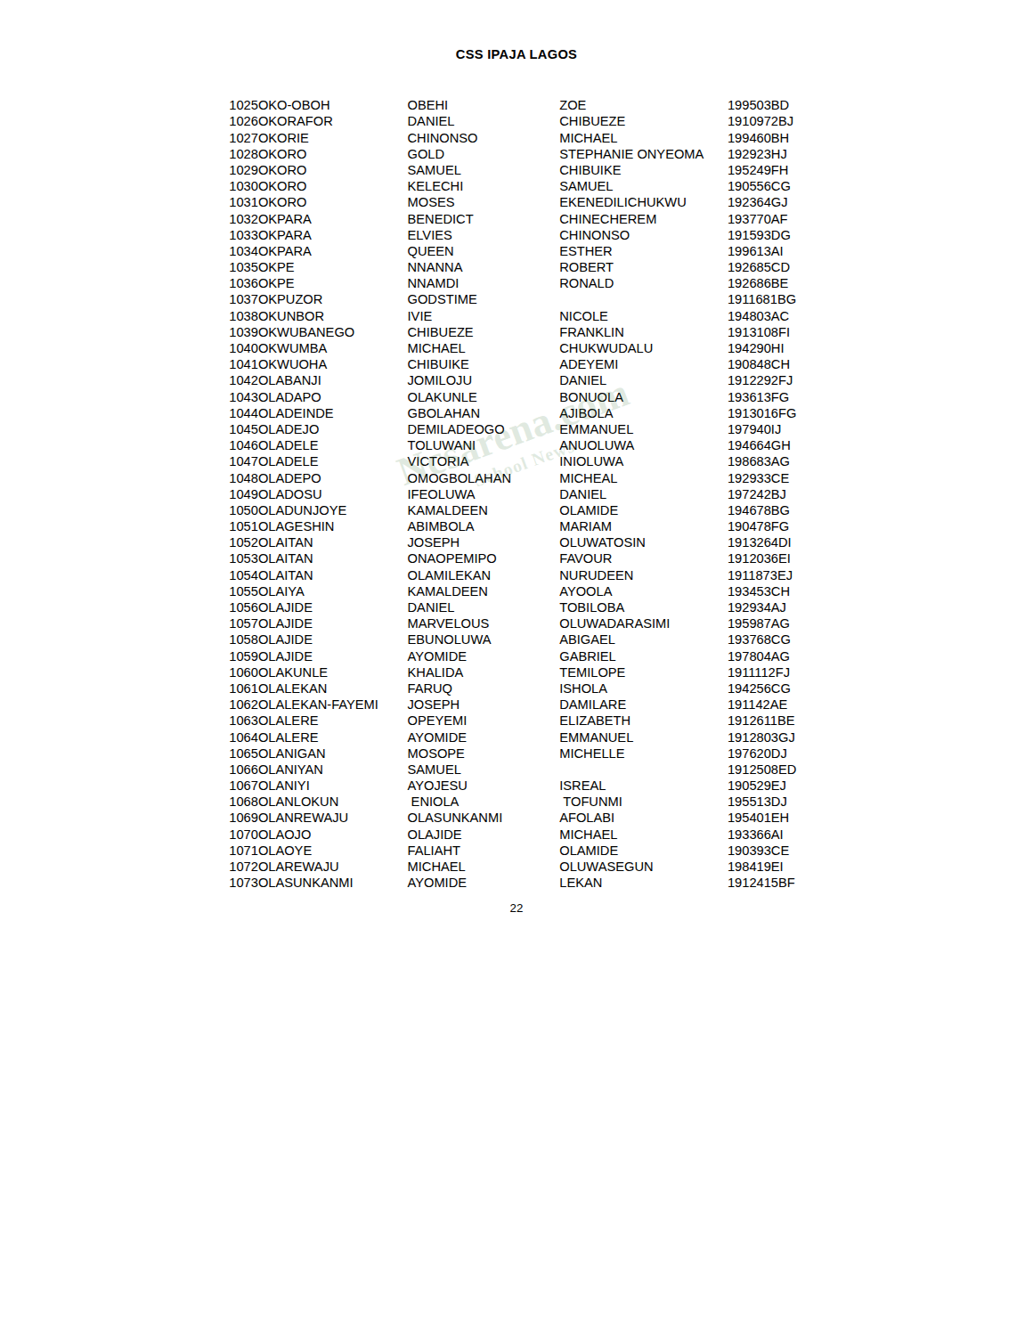CSS IPAJA LAGOS
Ncsarena.comSchool News
| 1025 | OKO-OBOH | OBEHI | ZOE | 199503BD |
| 1026 | OKORAFOR | DANIEL | CHIBUEZE | 1910972BJ |
| 1027 | OKORIE | CHINONSO | MICHAEL | 199460BH |
| 1028 | OKORO | GOLD | STEPHANIE ONYEOMA | 192923HJ |
| 1029 | OKORO | SAMUEL | CHIBUIKE | 195249FH |
| 1030 | OKORO | KELECHI | SAMUEL | 190556CG |
| 1031 | OKORO | MOSES | EKENEDILICHUKWU | 192364GJ |
| 1032 | OKPARA | BENEDICT | CHINECHEREM | 193770AF |
| 1033 | OKPARA | ELVIES | CHINONSO | 191593DG |
| 1034 | OKPARA | QUEEN | ESTHER | 199613AI |
| 1035 | OKPE | NNANNA | ROBERT | 192685CD |
| 1036 | OKPE | NNAMDI | RONALD | 192686BE |
| 1037 | OKPUZOR | GODSTIME | | 1911681BG |
| 1038 | OKUNBOR | IVIE | NICOLE | 194803AC |
| 1039 | OKWUBANEGO | CHIBUEZE | FRANKLIN | 1913108FI |
| 1040 | OKWUMBA | MICHAEL | CHUKWUDALU | 194290HI |
| 1041 | OKWUOHA | CHIBUIKE | ADEYEMI | 190848CH |
| 1042 | OLABANJI | JOMILOJU | DANIEL | 1912292FJ |
| 1043 | OLADAPO | OLAKUNLE | BONUOLA | 193613FG |
| 1044 | OLADEINDE | GBOLAHAN | AJIBOLA | 1913016FG |
| 1045 | OLADEJO | DEMILADEOGO | EMMANUEL | 197940IJ |
| 1046 | OLADELE | TOLUWANI | ANUOLUWA | 194664GH |
| 1047 | OLADELE | VICTORIA | INIOLUWA | 198683AG |
| 1048 | OLADEPO | OMOGBOLAHAN | MICHEAL | 192933CE |
| 1049 | OLADOSU | IFEOLUWA | DANIEL | 197242BJ |
| 1050 | OLADUNJOYE | KAMALDEEN | OLAMIDE | 194678BG |
| 1051 | OLAGESHIN | ABIMBOLA | MARIAM | 190478FG |
| 1052 | OLAITAN | JOSEPH | OLUWATOSIN | 1913264DI |
| 1053 | OLAITAN | ONAOPEMIPO | FAVOUR | 1912036EI |
| 1054 | OLAITAN | OLAMILEKAN | NURUDEEN | 1911873EJ |
| 1055 | OLAIYA | KAMALDEEN | AYOOLA | 193453CH |
| 1056 | OLAJIDE | DANIEL | TOBILOBA | 192934AJ |
| 1057 | OLAJIDE | MARVELOUS | OLUWADARASIMI | 195987AG |
| 1058 | OLAJIDE | EBUNOLUWA | ABIGAEL | 193768CG |
| 1059 | OLAJIDE | AYOMIDE | GABRIEL | 197804AG |
| 1060 | OLAKUNLE | KHALIDA | TEMILOPE | 1911112FJ |
| 1061 | OLALEKAN | FARUQ | ISHOLA | 194256CG |
| 1062 | OLALEKAN-FAYEMI | JOSEPH | DAMILARE | 191142AE |
| 1063 | OLALERE | OPEYEMI | ELIZABETH | 1912611BE |
| 1064 | OLALERE | AYOMIDE | EMMANUEL | 1912803GJ |
| 1065 | OLANIGAN | MOSOPE | MICHELLE | 197620DJ |
| 1066 | OLANIYAN | SAMUEL | | 1912508ED |
| 1067 | OLANIYI | AYOJESU | ISREAL | 190529EJ |
| 1068 | OLANLOKUN | ENIOLA | TOFUNMI | 195513DJ |
| 1069 | OLANREWAJU | OLASUNKANMI | AFOLABI | 195401EH |
| 1070 | OLAOJO | OLAJIDE | MICHAEL | 193366AI |
| 1071 | OLAOYE | FALIAHT | OLAMIDE | 190393CE |
| 1072 | OLAREWAJU | MICHAEL | OLUWASEGUN | 198419EI |
| 1073 | OLASUNKANMI | AYOMIDE | LEKAN | 1912415BF |
22